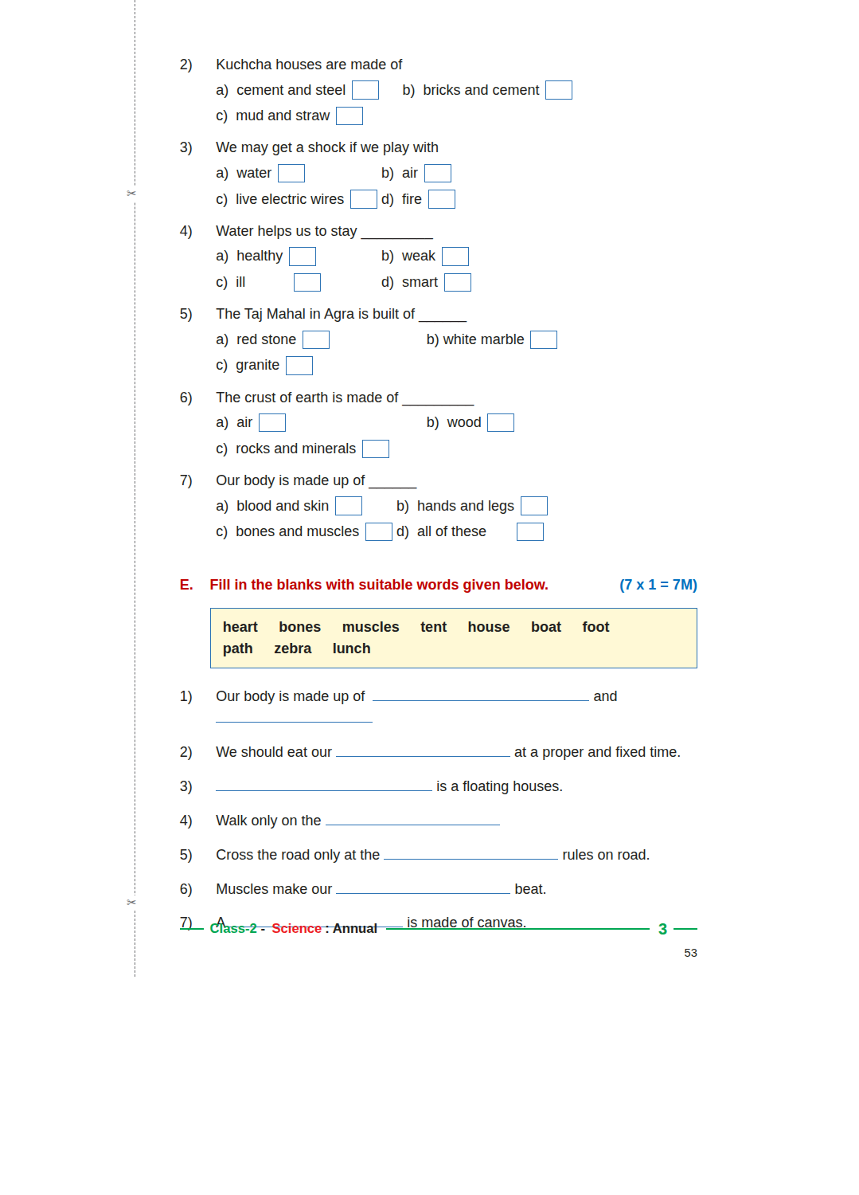✂
✂
2)
Kuchcha houses are made of
a) cement and steel
b) bricks and cement
c) mud and straw
3)
We may get a shock if we play with
a) water
b) air
c) live electric wires
d) fire
4)
Water helps us to stay _________
a) healthy
b) weak
c) ill
d) smart
5)
The Taj Mahal in Agra is built of ______
a) red stone
b) white marble
c) granite
6)
The crust of earth is made of _________
a) air
b) wood
c) rocks and minerals
7)
Our body is made up of ______
a) blood and skin
b) hands and legs
c) bones and muscles
d) all of these
E.
Fill in the blanks with suitable words given below.
(7 x 1 = 7M)
heart bones muscles tent house boat foot path zebra lunch
1)
Our body is made up of and
2)
We should eat our at a proper and fixed time.
3)
is a floating houses.
4)
Walk only on the
5)
Cross the road only at the rules on road.
6)
Muscles make our beat.
7)
A is made of canvas.
Class-2 - Science: Annual
3
53